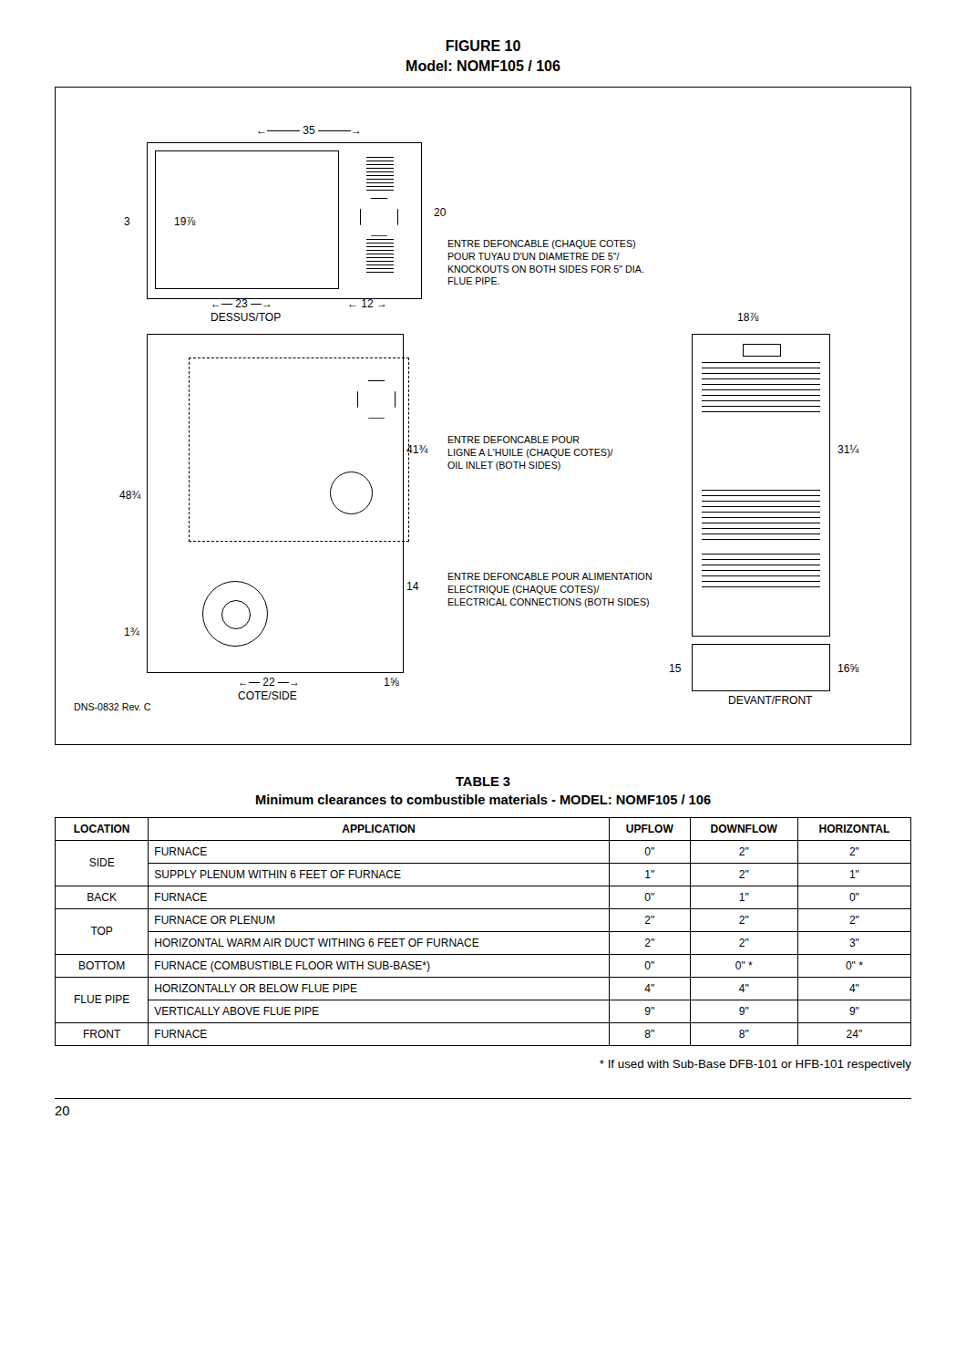FIGURE 10
Model: NOMF105 / 106
←——— 35 ———→
3
19⅞
20
←— 23 —→
← 12 →
DESSUS/TOP
48¾
41¾
14
1¾
←— 22 —→
1⅝
COTE/SIDE
ENTRE DEFONCABLE (CHAQUE COTES)
POUR TUYAU D'UN DIAMETRE DE 5"/
KNOCKOUTS ON BOTH SIDES FOR 5" DIA.
FLUE PIPE.
ENTRE DEFONCABLE POUR
LIGNE A L'HUILE (CHAQUE COTES)/
OIL INLET (BOTH SIDES)
ENTRE DEFONCABLE POUR ALIMENTATION
ELECTRIQUE (CHAQUE COTES)/
ELECTRICAL CONNECTIONS (BOTH SIDES)
18⅞
31¼
15
16⅝
DEVANT/FRONT
DNS-0832 Rev. C
TABLE 3
Minimum clearances to combustible materials - MODEL: NOMF105 / 106
| LOCATION | APPLICATION | UPFLOW | DOWNFLOW | HORIZONTAL |
| --- | --- | --- | --- | --- |
| SIDE | FURNACE | 0" | 2" | 2" |
| SUPPLY PLENUM WITHIN 6 FEET OF FURNACE | 1" | 2" | 1" |
| BACK | FURNACE | 0" | 1" | 0" |
| TOP | FURNACE OR PLENUM | 2" | 2" | 2" |
| HORIZONTAL WARM AIR DUCT WITHING 6 FEET OF FURNACE | 2" | 2" | 3" |
| BOTTOM | FURNACE (COMBUSTIBLE FLOOR WITH SUB-BASE*) | 0" | 0" * | 0" * |
| FLUE PIPE | HORIZONTALLY OR BELOW FLUE PIPE | 4" | 4" | 4" |
| VERTICALLY ABOVE FLUE PIPE | 9" | 9" | 9" |
| FRONT | FURNACE | 8" | 8" | 24" |
* If used with Sub-Base DFB-101 or HFB-101 respectively
20